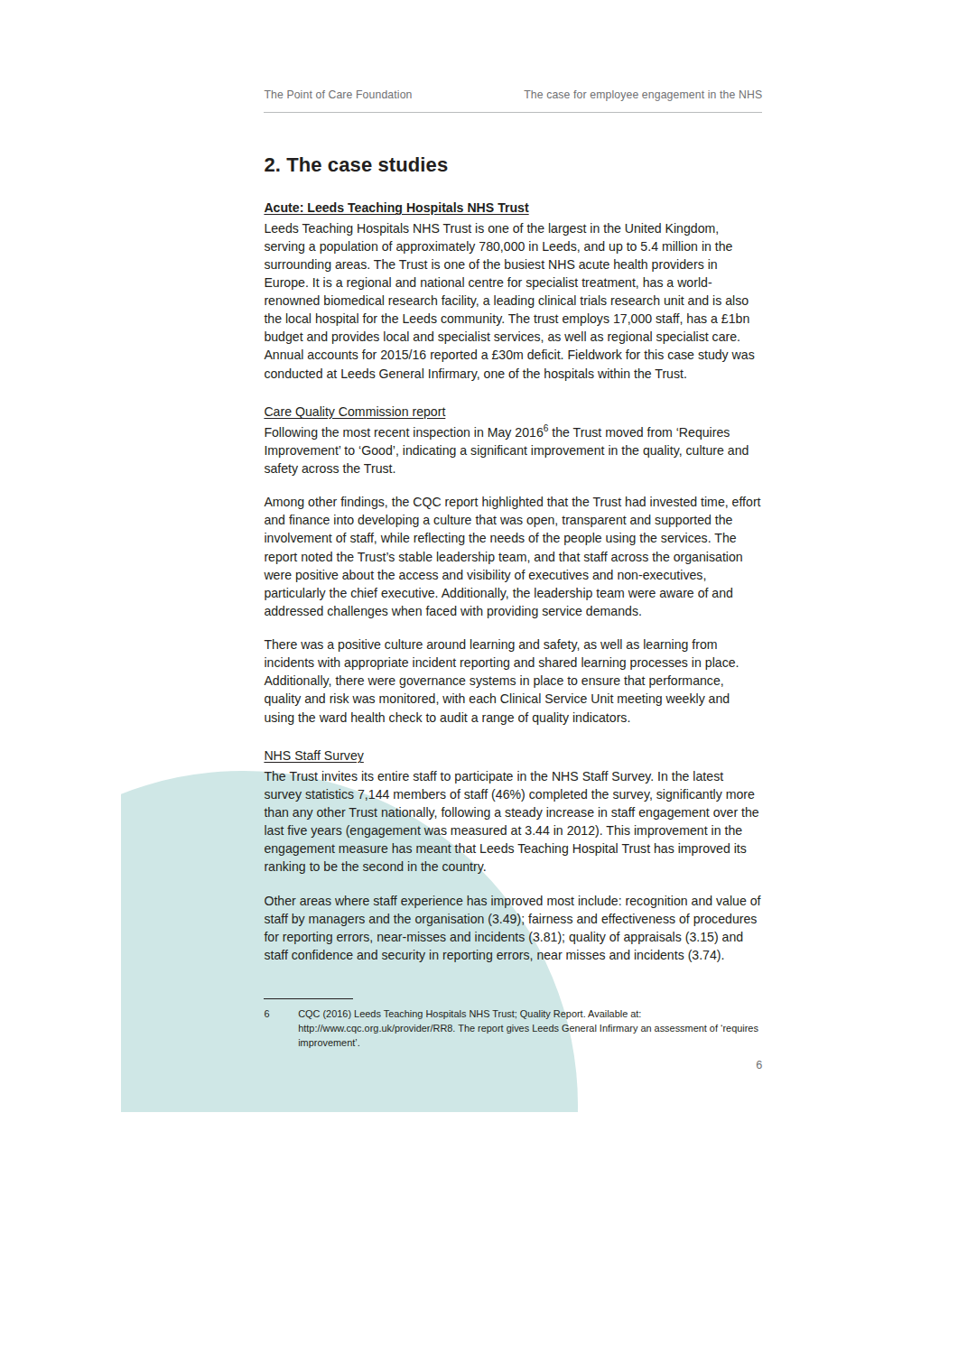The Point of Care Foundation The case for employee engagement in the NHS
2. The case studies
Acute: Leeds Teaching Hospitals NHS Trust
Leeds Teaching Hospitals NHS Trust is one of the largest in the United Kingdom, serving a population of approximately 780,000 in Leeds, and up to 5.4 million in the surrounding areas. The Trust is one of the busiest NHS acute health providers in Europe. It is a regional and national centre for specialist treatment, has a world-renowned biomedical research facility, a leading clinical trials research unit and is also the local hospital for the Leeds community. The trust employs 17,000 staff, has a £1bn budget and provides local and specialist services, as well as regional specialist care. Annual accounts for 2015/16 reported a £30m deficit. Fieldwork for this case study was conducted at Leeds General Infirmary, one of the hospitals within the Trust.
Care Quality Commission report
Following the most recent inspection in May 20166 the Trust moved from ‘Requires Improvement’ to ‘Good’, indicating a significant improvement in the quality, culture and safety across the Trust.
Among other findings, the CQC report highlighted that the Trust had invested time, effort and finance into developing a culture that was open, transparent and supported the involvement of staff, while reflecting the needs of the people using the services. The report noted the Trust’s stable leadership team, and that staff across the organisation were positive about the access and visibility of executives and non-executives, particularly the chief executive. Additionally, the leadership team were aware of and addressed challenges when faced with providing service demands.
There was a positive culture around learning and safety, as well as learning from incidents with appropriate incident reporting and shared learning processes in place. Additionally, there were governance systems in place to ensure that performance, quality and risk was monitored, with each Clinical Service Unit meeting weekly and using the ward health check to audit a range of quality indicators.
NHS Staff Survey
The Trust invites its entire staff to participate in the NHS Staff Survey. In the latest survey statistics 7,144 members of staff (46%) completed the survey, significantly more than any other Trust nationally, following a steady increase in staff engagement over the last five years (engagement was measured at 3.44 in 2012). This improvement in the engagement measure has meant that Leeds Teaching Hospital Trust has improved its ranking to be the second in the country.
Other areas where staff experience has improved most include: recognition and value of staff by managers and the organisation (3.49); fairness and effectiveness of procedures for reporting errors, near-misses and incidents (3.81); quality of appraisals (3.15) and staff confidence and security in reporting errors, near misses and incidents (3.74).
6
CQC (2016) Leeds Teaching Hospitals NHS Trust; Quality Report. Available at: http://www.cqc.org.uk/provider/RR8. The report gives Leeds General Infirmary an assessment of ‘requires improvement’.
6